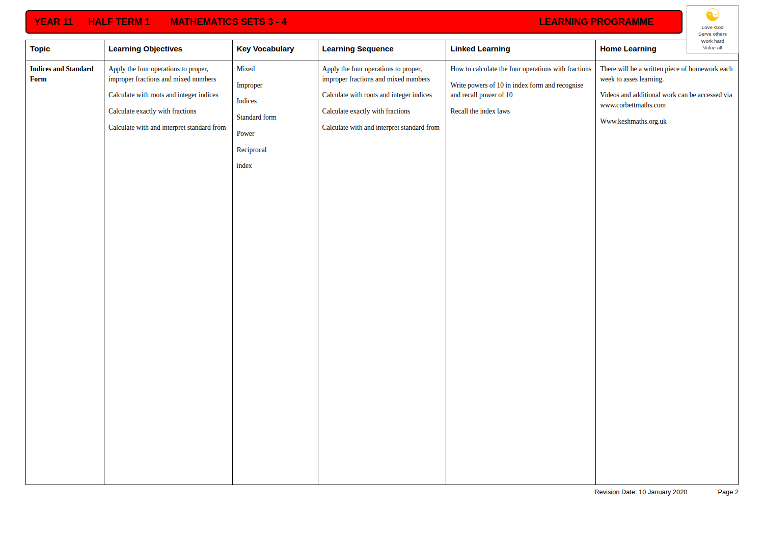YEAR 11 HALF TERM 1 MATHEMATICS SETS 3 - 4 LEARNING PROGRAMME
☯
Love God
Serve others
Work hard
Value all
| Topic | Learning Objectives | Key Vocabulary | Learning Sequence | Linked Learning | Home Learning |
| --- | --- | --- | --- | --- | --- |
| Indices and Standard Form | Apply the four operations to proper, improper fractions and mixed numbers Calculate with roots and integer indices Calculate exactly with fractions Calculate with and interpret standard from | Mixed Improper Indices Standard form Power Reciprocal index | Apply the four operations to proper, improper fractions and mixed numbers Calculate with roots and integer indices Calculate exactly with fractions Calculate with and interpret standard from | How to calculate the four operations with fractions Write powers of 10 in index form and recognise and recall power of 10 Recall the index laws | There will be a written piece of homework each week to asses learning. Videos and additional work can be accessed via www.corbettmaths.com Www.keshmaths.org.uk |
Revision Date: 10 January 2020Page 2